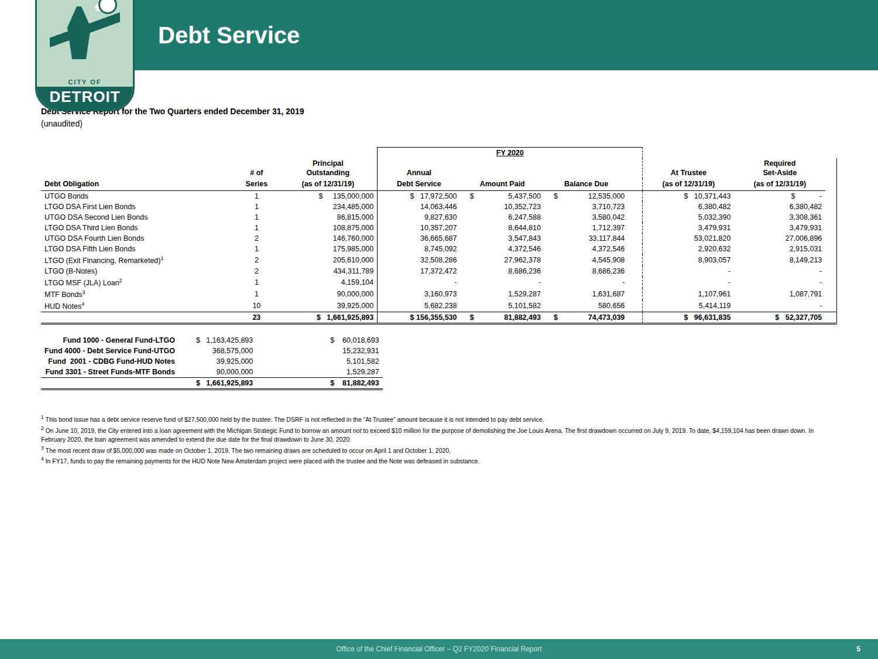CITY OF
DETROIT
Debt Service
City of Detroit
Debt Service Report for the Two Quarters ended December 31, 2019
(unaudited)
| | | | FY 2020 | | | |
| --- | --- | --- | --- | --- | --- | --- |
| | # of | Principal Outstanding | Annual | | | | At Trustee | Required Set-Aside | |
| Debt Obligation | Series | (as of 12/31/19) | Debt Service | Amount Paid | Balance Due | | (as of 12/31/19) | (as of 12/31/19) | |
| UTGO Bonds | 1 | $ 135,000,000 | $ 17,972,500 | $ | 5,437,500 | $ | 12,535,000 | | $ 10,371,443 | $ - | |
| LTGO DSA First Lien Bonds | 1 | 234,485,000 | 14,063,446 | | 10,352,723 | | 3,710,723 | | 6,380,482 | 6,380,482 | |
| UTGO DSA Second Lien Bonds | 1 | 86,815,000 | 9,827,630 | | 6,247,588 | | 3,580,042 | | 5,032,390 | 3,308,361 | |
| LTGO DSA Third Lien Bonds | 1 | 108,875,000 | 10,357,207 | | 8,644,810 | | 1,712,397 | | 3,479,931 | 3,479,931 | |
| UTGO DSA Fourth Lien Bonds | 2 | 146,760,000 | 36,665,687 | | 3,547,843 | | 33,117,844 | | 53,021,820 | 27,006,896 | |
| LTGO DSA Fifth Lien Bonds | 1 | 175,985,000 | 8,745,092 | | 4,372,546 | | 4,372,546 | | 2,920,632 | 2,915,031 | |
| LTGO (Exit Financing, Remarketed) 1 | 2 | 205,610,000 | 32,508,286 | | 27,962,378 | | 4,545,908 | | 8,903,057 | 8,149,213 | |
| LTGO (B-Notes) | 2 | 434,311,789 | 17,372,472 | | 8,686,236 | | 8,686,236 | | - | - | |
| LTGO MSF (JLA) Loan 2 | 1 | 4,159,104 | - | | - | | - | | - | - | |
| MTF Bonds 3 | 1 | 90,000,000 | 3,160,973 | | 1,529,287 | | 1,631,687 | | 1,107,961 | 1,087,791 | |
| HUD Notes 4 | 10 | 39,925,000 | 5,682,238 | | 5,101,582 | | 580,656 | | 5,414,119 | - | |
| | 23 | $ 1,661,925,893 | $ 156,355,530 | $ | 81,882,493 | $ | 74,473,039 | | $ 96,631,835 | $ 52,327,705 | |
| Fund 1000 - General Fund-LTGO | $ 1,163,425,893 | | $ 60,018,693 |
| Fund 4000 - Debt Service Fund-UTGO | 368,575,000 | | 15,232,931 |
| Fund 2001 - CDBG Fund-HUD Notes | 39,925,000 | | 5,101,582 |
| Fund 3301 - Street Funds-MTF Bonds | 90,000,000 | | 1,529,287 |
| | $ 1,661,925,893 | | $ 81,882,493 |
1 This bond issue has a debt service reserve fund of $27,500,000 held by the trustee. The DSRF is not reflected in the “At Trustee” amount because it is not intended to pay debt service.
2 On June 10, 2019, the City entered into a loan agreement with the Michigan Strategic Fund to borrow an amount not to exceed $10 million for the purpose of demolishing the Joe Louis Arena. The first drawdown occurred on July 9, 2019. To date, $4,159,104 has been drawn down. In February 2020, the loan agreement was amended to extend the due date for the final drawdown to June 30, 2020.
3 The most recent draw of $5,000,000 was made on October 1, 2019. The two remaining draws are scheduled to occur on April 1 and October 1, 2020.
4 In FY17, funds to pay the remaining payments for the HUD Note New Amsterdam project were placed with the trustee and the Note was defeased in substance.
Office of the Chief Financial Officer – Q2 FY2020 Financial Report 5